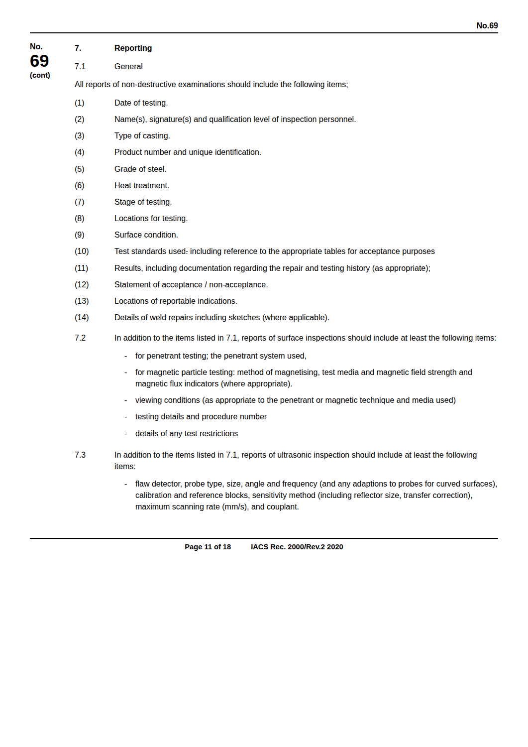No.69
No. 69 (cont)
7. Reporting
7.1 General
All reports of non-destructive examinations should include the following items;
(1) Date of testing.
(2) Name(s), signature(s) and qualification level of inspection personnel.
(3) Type of casting.
(4) Product number and unique identification.
(5) Grade of steel.
(6) Heat treatment.
(7) Stage of testing.
(8) Locations for testing.
(9) Surface condition.
(10) Test standards used. including reference to the appropriate tables for acceptance purposes
(11) Results, including documentation regarding the repair and testing history (as appropriate);
(12) Statement of acceptance / non-acceptance.
(13) Locations of reportable indications.
(14) Details of weld repairs including sketches (where applicable).
7.2 In addition to the items listed in 7.1, reports of surface inspections should include at least the following items:
-for penetrant testing; the penetrant system used,
-for magnetic particle testing: method of magnetising, test media and magnetic field strength and magnetic flux indicators (where appropriate).
-viewing conditions (as appropriate to the penetrant or magnetic technique and media used)
-testing details and procedure number
-details of any test restrictions
7.3 In addition to the items listed in 7.1, reports of ultrasonic inspection should include at least the following items:
-flaw detector, probe type, size, angle and frequency (and any adaptions to probes for curved surfaces), calibration and reference blocks, sensitivity method (including reflector size, transfer correction), maximum scanning rate (mm/s), and couplant.
Page 11 of 18 IACS Rec. 2000/Rev.2 2020